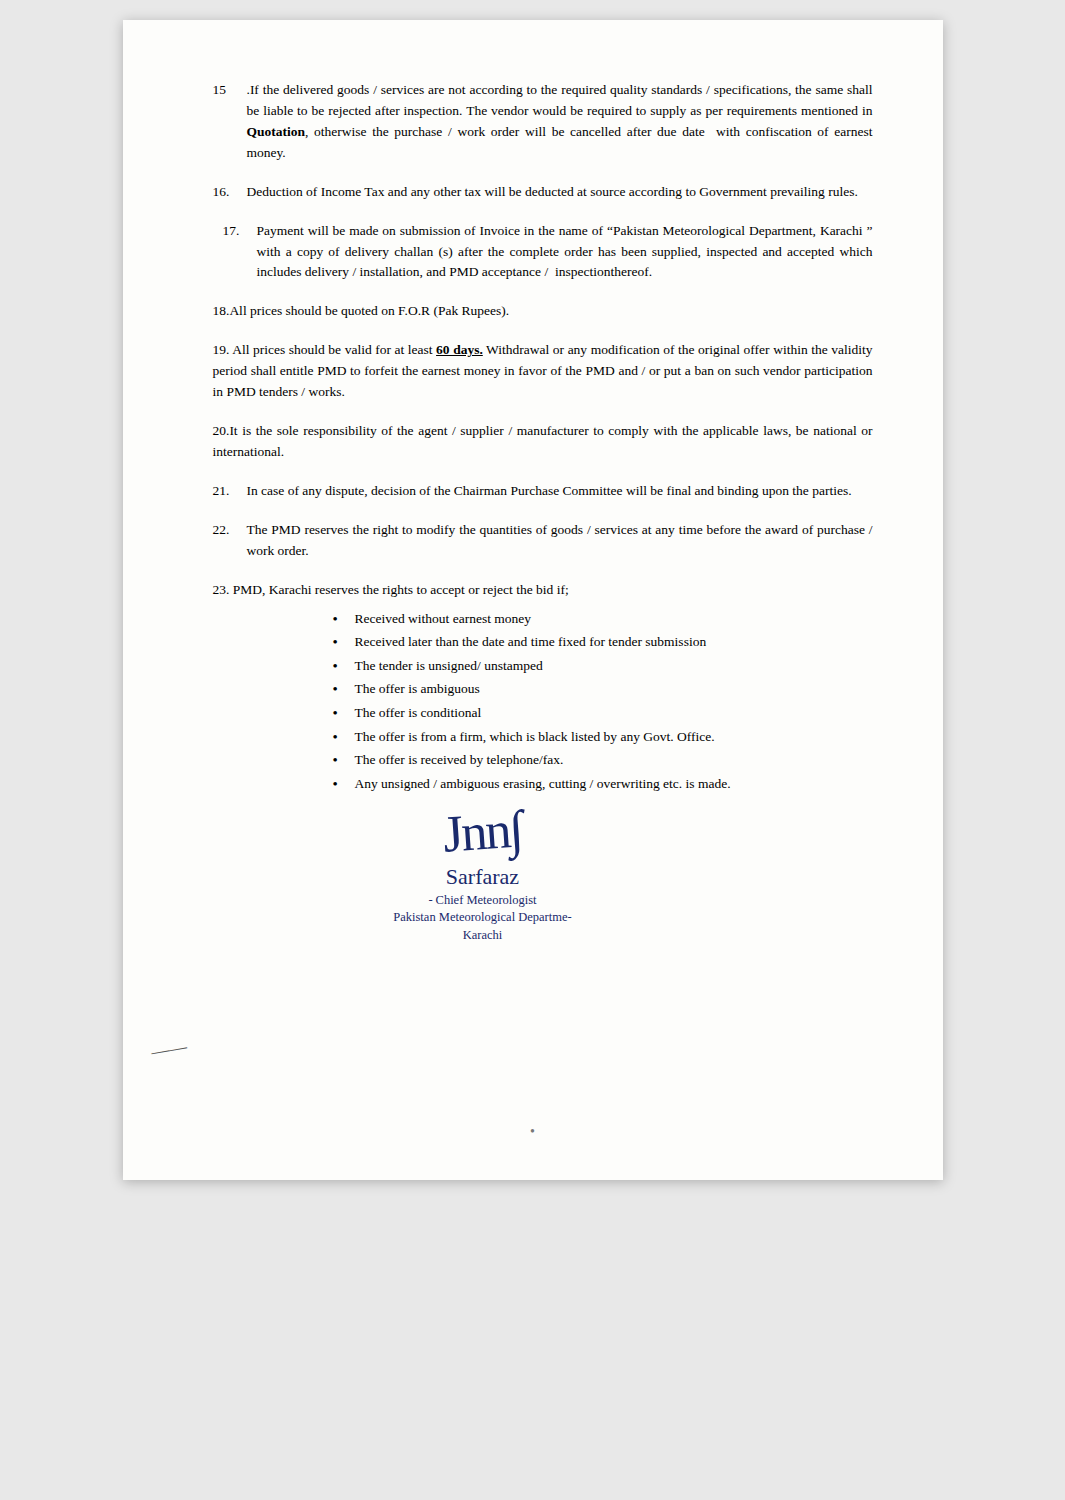15 .If the delivered goods / services are not according to the required quality standards / specifications, the same shall be liable to be rejected after inspection. The vendor would be required to supply as per requirements mentioned in Quotation, otherwise the purchase / work order will be cancelled after due date with confiscation of earnest money.
16. Deduction of Income Tax and any other tax will be deducted at source according to Government prevailing rules.
17. Payment will be made on submission of Invoice in the name of “Pakistan Meteorological Department, Karachi ” with a copy of delivery challan (s) after the complete order has been supplied, inspected and accepted which includes delivery / installation, and PMD acceptance / inspectionthereof.
18.All prices should be quoted on F.O.R (Pak Rupees).
19. All prices should be valid for at least 60 days. Withdrawal or any modification of the original offer within the validity period shall entitle PMD to forfeit the earnest money in favor of the PMD and / or put a ban on such vendor participation in PMD tenders / works.
20.It is the sole responsibility of the agent / supplier / manufacturer to comply with the applicable laws, be national or international.
21. In case of any dispute, decision of the Chairman Purchase Committee will be final and binding upon the parties.
22. The PMD reserves the right to modify the quantities of goods / services at any time before the award of purchase / work order.
23. PMD, Karachi reserves the rights to accept or reject the bid if;
Received without earnest money
Received later than the date and time fixed for tender submission
The tender is unsigned/ unstamped
The offer is ambiguous
The offer is conditional
The offer is from a firm, which is black listed by any Govt. Office.
The offer is received by telephone/fax.
Any unsigned / ambiguous erasing, cutting / overwriting etc. is made.
Jnn∫
Sarfaraz
-Chief Meteorologist
Pakistan Meteorological Departme-
Karachi
——
•